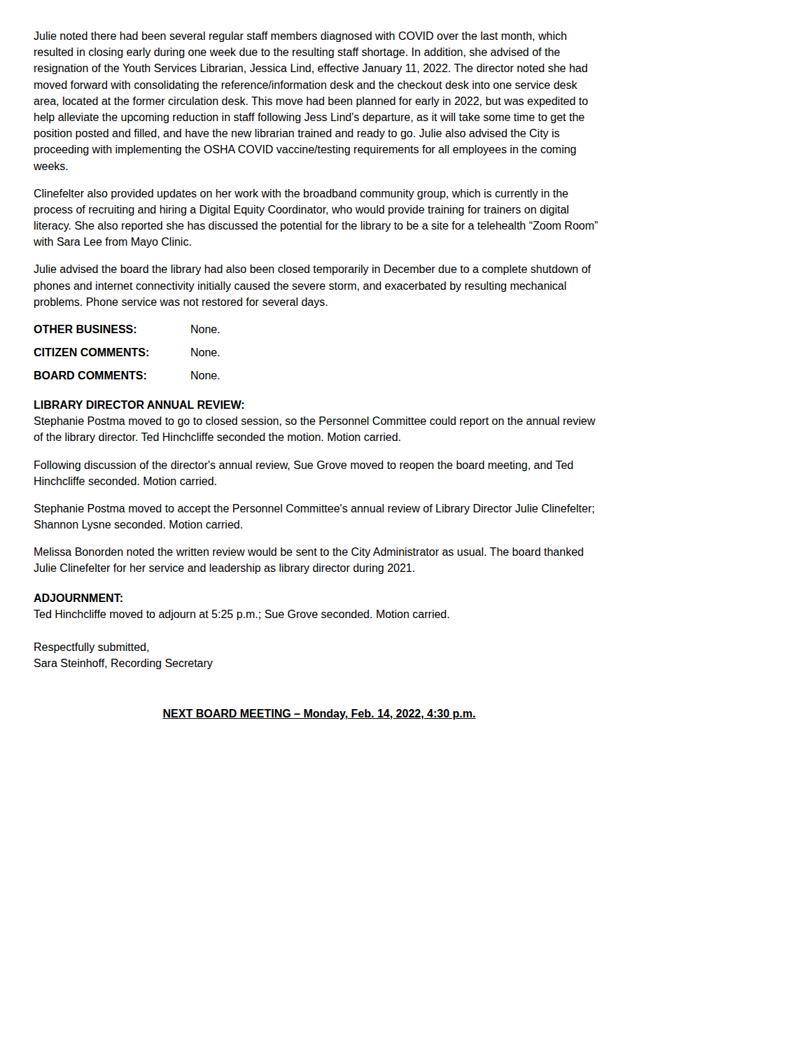Julie noted there had been several regular staff members diagnosed with COVID over the last month, which resulted in closing early during one week due to the resulting staff shortage. In addition, she advised of the resignation of the Youth Services Librarian, Jessica Lind, effective January 11, 2022. The director noted she had moved forward with consolidating the reference/information desk and the checkout desk into one service desk area, located at the former circulation desk. This move had been planned for early in 2022, but was expedited to help alleviate the upcoming reduction in staff following Jess Lind's departure, as it will take some time to get the position posted and filled, and have the new librarian trained and ready to go. Julie also advised the City is proceeding with implementing the OSHA COVID vaccine/testing requirements for all employees in the coming weeks.
Clinefelter also provided updates on her work with the broadband community group, which is currently in the process of recruiting and hiring a Digital Equity Coordinator, who would provide training for trainers on digital literacy. She also reported she has discussed the potential for the library to be a site for a telehealth “Zoom Room” with Sara Lee from Mayo Clinic.
Julie advised the board the library had also been closed temporarily in December due to a complete shutdown of phones and internet connectivity initially caused the severe storm, and exacerbated by resulting mechanical problems. Phone service was not restored for several days.
OTHER BUSINESS: None.
CITIZEN COMMENTS: None.
BOARD COMMENTS: None.
LIBRARY DIRECTOR ANNUAL REVIEW:
Stephanie Postma moved to go to closed session, so the Personnel Committee could report on the annual review of the library director. Ted Hinchcliffe seconded the motion. Motion carried.
Following discussion of the director's annual review, Sue Grove moved to reopen the board meeting, and Ted Hinchcliffe seconded. Motion carried.
Stephanie Postma moved to accept the Personnel Committee's annual review of Library Director Julie Clinefelter; Shannon Lysne seconded. Motion carried.
Melissa Bonorden noted the written review would be sent to the City Administrator as usual. The board thanked Julie Clinefelter for her service and leadership as library director during 2021.
ADJOURNMENT:
Ted Hinchcliffe moved to adjourn at 5:25 p.m.; Sue Grove seconded. Motion carried.
Respectfully submitted,
Sara Steinhoff, Recording Secretary
NEXT BOARD MEETING – Monday, Feb. 14, 2022, 4:30 p.m.